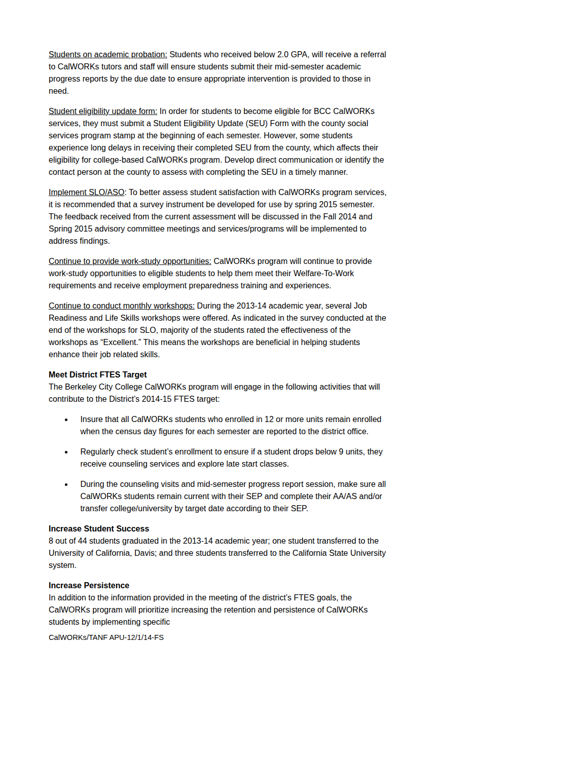Students on academic probation: Students who received below 2.0 GPA, will receive a referral to CalWORKs tutors and staff will ensure students submit their mid-semester academic progress reports by the due date to ensure appropriate intervention is provided to those in need.
Student eligibility update form: In order for students to become eligible for BCC CalWORKs services, they must submit a Student Eligibility Update (SEU) Form with the county social services program stamp at the beginning of each semester. However, some students experience long delays in receiving their completed SEU from the county, which affects their eligibility for college-based CalWORKs program. Develop direct communication or identify the contact person at the county to assess with completing the SEU in a timely manner.
Implement SLO/ASO: To better assess student satisfaction with CalWORKs program services, it is recommended that a survey instrument be developed for use by spring 2015 semester. The feedback received from the current assessment will be discussed in the Fall 2014 and Spring 2015 advisory committee meetings and services/programs will be implemented to address findings.
Continue to provide work-study opportunities: CalWORKs program will continue to provide work-study opportunities to eligible students to help them meet their Welfare-To-Work requirements and receive employment preparedness training and experiences.
Continue to conduct monthly workshops: During the 2013-14 academic year, several Job Readiness and Life Skills workshops were offered. As indicated in the survey conducted at the end of the workshops for SLO, majority of the students rated the effectiveness of the workshops as “Excellent.” This means the workshops are beneficial in helping students enhance their job related skills.
Meet District FTES Target
The Berkeley City College CalWORKs program will engage in the following activities that will contribute to the District’s 2014-15 FTES target:
Insure that all CalWORKs students who enrolled in 12 or more units remain enrolled when the census day figures for each semester are reported to the district office.
Regularly check student’s enrollment to ensure if a student drops below 9 units, they receive counseling services and explore late start classes.
During the counseling visits and mid-semester progress report session, make sure all CalWORKs students remain current with their SEP and complete their AA/AS and/or transfer college/university by target date according to their SEP.
Increase Student Success
8 out of 44 students graduated in the 2013-14 academic year; one student transferred to the University of California, Davis; and three students transferred to the California State University system.
Increase Persistence
In addition to the information provided in the meeting of the district’s FTES goals, the CalWORKs program will prioritize increasing the retention and persistence of CalWORKs students by implementing specific
CalWORKs/TANF APU-12/1/14-FS